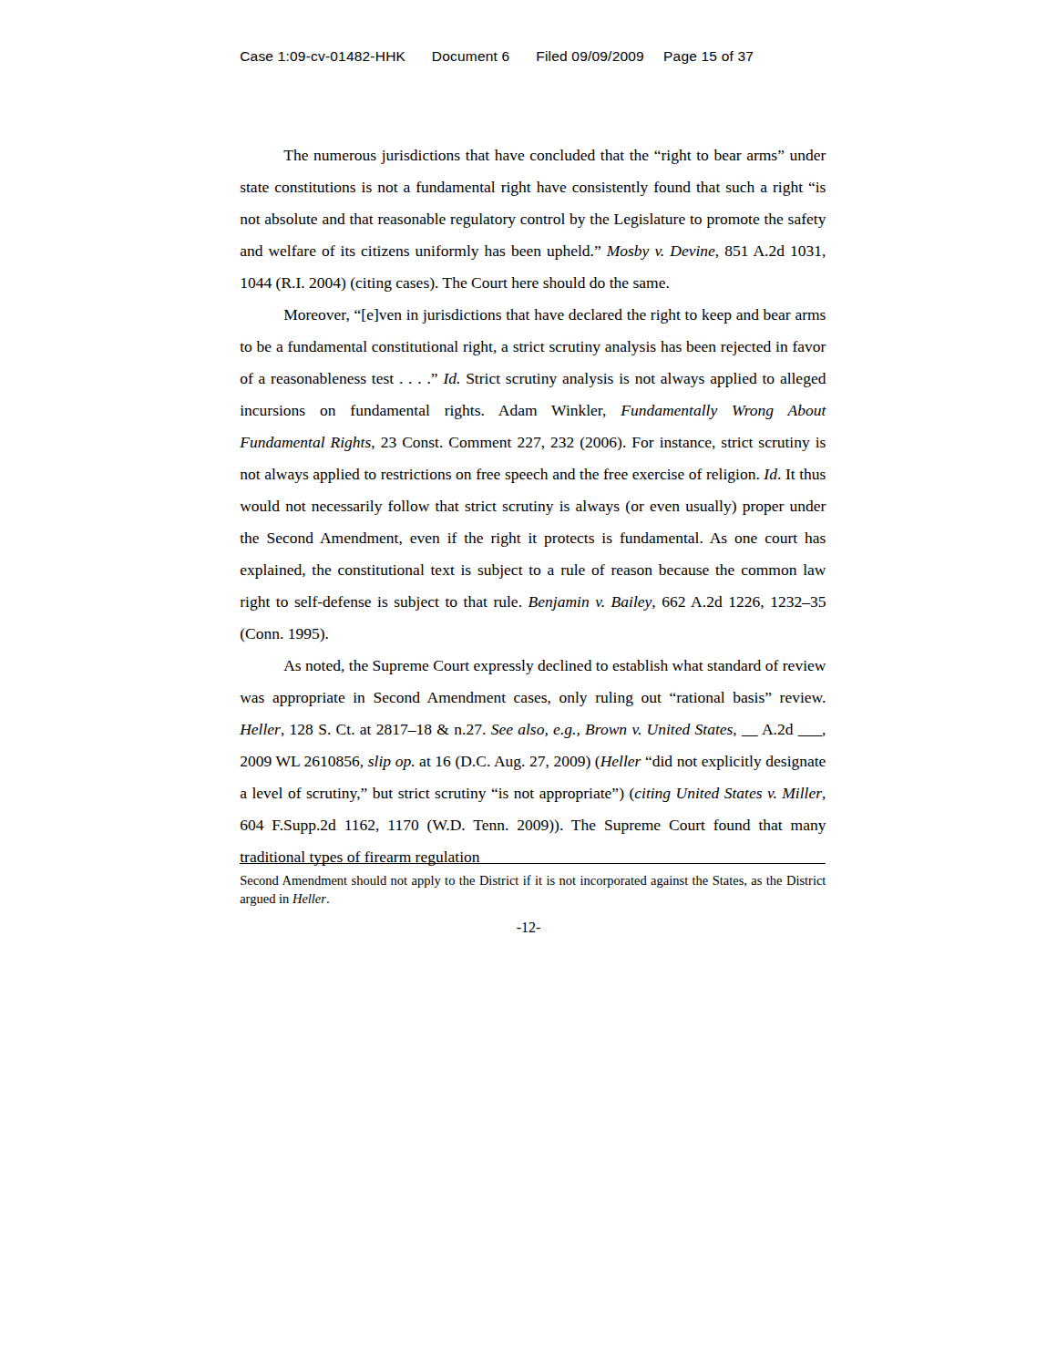Case 1:09-cv-01482-HHK Document 6 Filed 09/09/2009 Page 15 of 37
The numerous jurisdictions that have concluded that the “right to bear arms” under state constitutions is not a fundamental right have consistently found that such a right “is not absolute and that reasonable regulatory control by the Legislature to promote the safety and welfare of its citizens uniformly has been upheld.” Mosby v. Devine, 851 A.2d 1031, 1044 (R.I. 2004) (citing cases). The Court here should do the same.
Moreover, “[e]ven in jurisdictions that have declared the right to keep and bear arms to be a fundamental constitutional right, a strict scrutiny analysis has been rejected in favor of a reasonableness test . . . .” Id. Strict scrutiny analysis is not always applied to alleged incursions on fundamental rights. Adam Winkler, Fundamentally Wrong About Fundamental Rights, 23 Const. Comment 227, 232 (2006). For instance, strict scrutiny is not always applied to restrictions on free speech and the free exercise of religion. Id. It thus would not necessarily follow that strict scrutiny is always (or even usually) proper under the Second Amendment, even if the right it protects is fundamental. As one court has explained, the constitutional text is subject to a rule of reason because the common law right to self-defense is subject to that rule. Benjamin v. Bailey, 662 A.2d 1226, 1232–35 (Conn. 1995).
As noted, the Supreme Court expressly declined to establish what standard of review was appropriate in Second Amendment cases, only ruling out “rational basis” review. Heller, 128 S. Ct. at 2817–18 & n.27. See also, e.g., Brown v. United States, __ A.2d ___, 2009 WL 2610856, slip op. at 16 (D.C. Aug. 27, 2009) (Heller “did not explicitly designate a level of scrutiny,” but strict scrutiny “is not appropriate”) (citing United States v. Miller, 604 F.Supp.2d 1162, 1170 (W.D. Tenn. 2009)). The Supreme Court found that many traditional types of firearm regulation
Second Amendment should not apply to the District if it is not incorporated against the States, as the District argued in Heller.
-12-